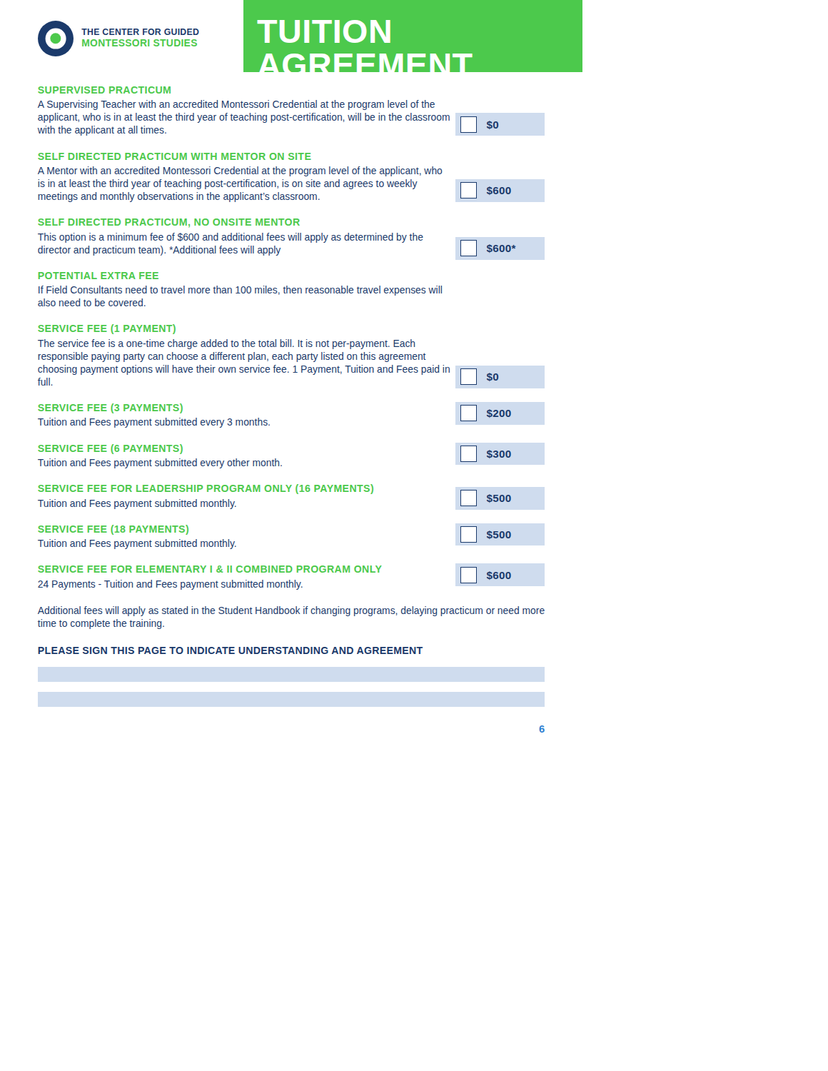TUITION AGREEMENT
THE CENTER FOR GUIDED
MONTESSORI STUDIES
Supervised Practicum
A Supervising Teacher with an accredited Montessori Credential at the program level of the applicant, who is in at least the third year of teaching post-certification, will be in the classroom with the applicant at all times.
$0
Self Directed Practicum with Mentor on Site
A Mentor with an accredited Montessori Credential at the program level of the applicant, who is in at least the third year of teaching post-certification, is on site and agrees to weekly meetings and monthly observations in the applicant’s classroom.
$600
Self Directed Practicum, No Onsite Mentor
This option is a minimum fee of $600 and additional fees will apply as determined by the director and practicum team). *Additional fees will apply
$600*
Potential Extra Fee
If Field Consultants need to travel more than 100 miles, then reasonable travel expenses will also need to be covered.
Service Fee (1 Payment)
The service fee is a one-time charge added to the total bill. It is not per-payment. Each responsible paying party can choose a different plan, each party listed on this agreement choosing payment options will have their own service fee. 1 Payment, Tuition and Fees paid in full.
$0
Service Fee (3 Payments)
Tuition and Fees payment submitted every 3 months.
$200
Service Fee (6 Payments)
Tuition and Fees payment submitted every other month.
$300
Service Fee for Leadership Program Only (16 Payments)
Tuition and Fees payment submitted monthly.
$500
Service Fee (18 Payments)
Tuition and Fees payment submitted monthly.
$500
Service Fee for Elementary I & II Combined Program Only
24 Payments - Tuition and Fees payment submitted monthly.
$600
Additional fees will apply as stated in the Student Handbook if changing programs, delaying practicum or need more time to complete the training.
Please sign this page to indicate understanding and agreement
6